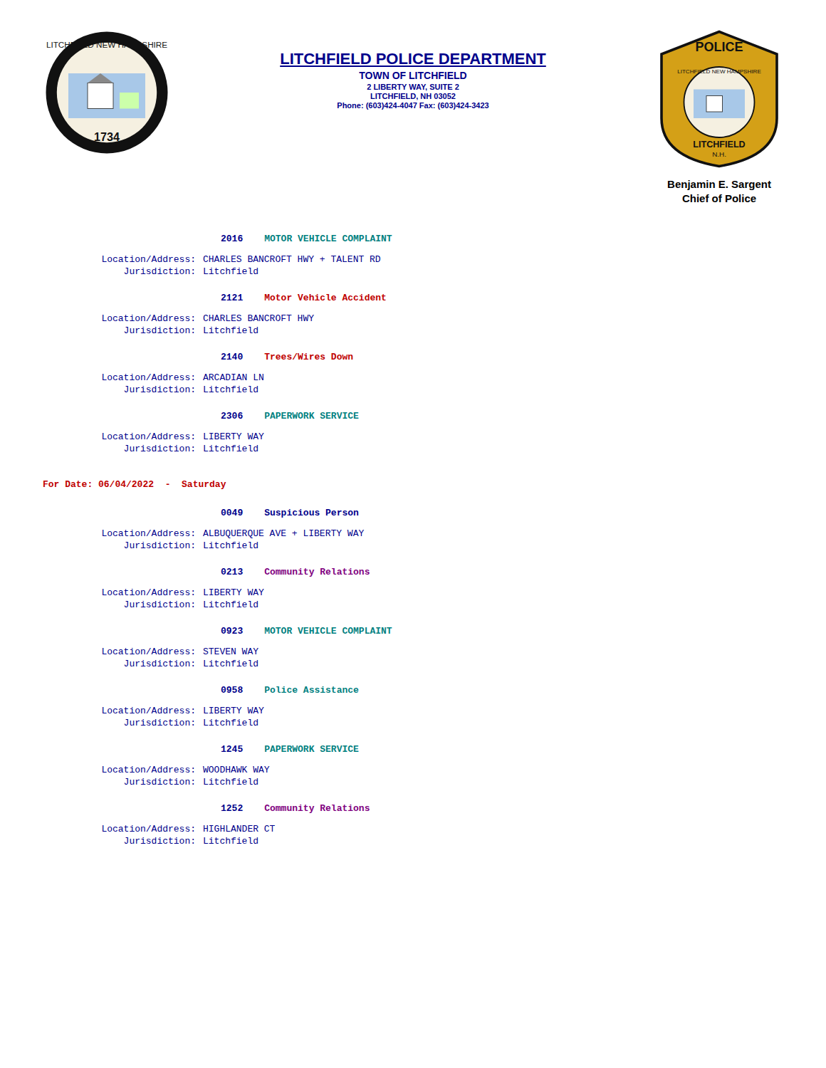LITCHFIELD POLICE DEPARTMENT
TOWN OF LITCHFIELD
2 LIBERTY WAY, SUITE 2
LITCHFIELD, NH 03052
Phone: (603)424-4047 Fax: (603)424-3423
Benjamin E. Sargent
Chief of Police
2016 MOTOR VEHICLE COMPLAINT
Location/Address:
CHARLES BANCROFT HWY + TALENT RD
Jurisdiction:
Litchfield
2121 Motor Vehicle Accident
Location/Address:
CHARLES BANCROFT HWY
Jurisdiction:
Litchfield
2140 Trees/Wires Down
Location/Address:
ARCADIAN LN
Jurisdiction:
Litchfield
2306 PAPERWORK SERVICE
Location/Address:
LIBERTY WAY
Jurisdiction:
Litchfield
For Date: 06/04/2022 - Saturday
0049 Suspicious Person
Location/Address:
ALBUQUERQUE AVE + LIBERTY WAY
Jurisdiction:
Litchfield
0213 Community Relations
Location/Address:
LIBERTY WAY
Jurisdiction:
Litchfield
0923 MOTOR VEHICLE COMPLAINT
Location/Address:
STEVEN WAY
Jurisdiction:
Litchfield
0958 Police Assistance
Location/Address:
LIBERTY WAY
Jurisdiction:
Litchfield
1245 PAPERWORK SERVICE
Location/Address:
WOODHAWK WAY
Jurisdiction:
Litchfield
1252 Community Relations
Location/Address:
HIGHLANDER CT
Jurisdiction:
Litchfield